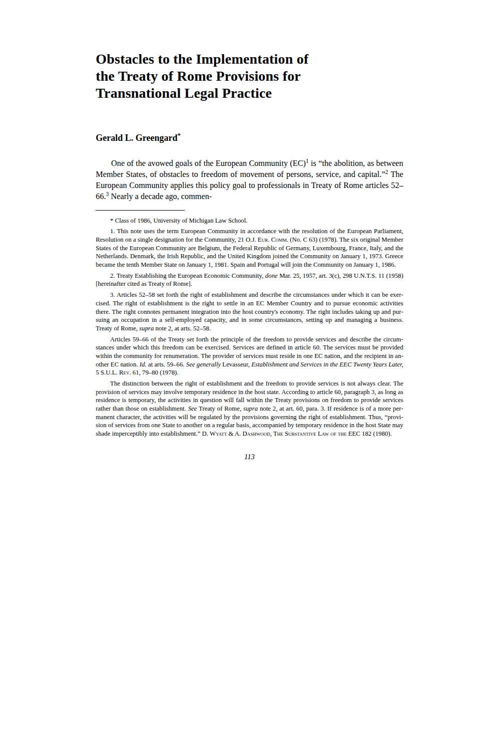Obstacles to the Implementation of
the Treaty of Rome Provisions for
Transnational Legal Practice
Gerald L. Greengard*
One of the avowed goals of the European Community (EC)1 is “the abolition, as between Member States, of obstacles to freedom of movement of persons, service, and capital.”2 The European Community applies this policy goal to professionals in Treaty of Rome articles 52–66.3 Nearly a decade ago, commen-
* Class of 1986, University of Michigan Law School.
1. This note uses the term European Community in accordance with the resolution of the European Parliament, Resolution on a single designation for the Community, 21 O.J. Eur. Comm. (No. C 63) (1978). The six original Member States of the European Community are Belgium, the Federal Republic of Germany, Luxembourg, France, Italy, and the Netherlands. Denmark, the Irish Republic, and the United Kingdom joined the Community on January 1, 1973. Greece became the tenth Member State on January 1, 1981. Spain and Portugal will join the Community on January 1, 1986.
2. Treaty Establishing the European Economic Community, done Mar. 25, 1957, art. 3(c), 298 U.N.T.S. 11 (1958) [hereinafter cited as Treaty of Rome].
3. Articles 52–58 set forth the right of establishment and describe the circumstances under which it can be exercised. The right of establishment is the right to settle in an EC Member Country and to pursue economic activities there. The right connotes permanent integration into the host country's economy. The right includes taking up and pursuing an occupation in a self-employed capacity, and in some circumstances, setting up and managing a business. Treaty of Rome, supra note 2, at arts. 52–58.
Articles 59–66 of the Treaty set forth the principle of the freedom to provide services and describe the circumstances under which this freedom can be exercised. Services are defined in article 60. The services must be provided within the community for renumeration. The provider of services must reside in one EC nation, and the recipient in another EC nation. Id. at arts. 59–66. See generally Levasseur, Establishment and Services in the EEC Twenty Years Later, 5 S.U.L. Rev. 61, 79–80 (1978).
The distinction between the right of establishment and the freedom to provide services is not always clear. The provision of services may involve temporary residence in the host state. According to article 60, paragraph 3, as long as residence is temporary, the activities in question will fall within the Treaty provisions on freedom to provide services rather than those on establishment. See Treaty of Rome, supra note 2, at art. 60, para. 3. If residence is of a more permanent character, the activities will be regulated by the provisions governing the right of establishment. Thus, “provision of services from one State to another on a regular basis, accompanied by temporary residence in the host State may shade imperceptibly into establishment.” D. Wyatt & A. Dashwood, The Substantive Law of the EEC 182 (1980).
113